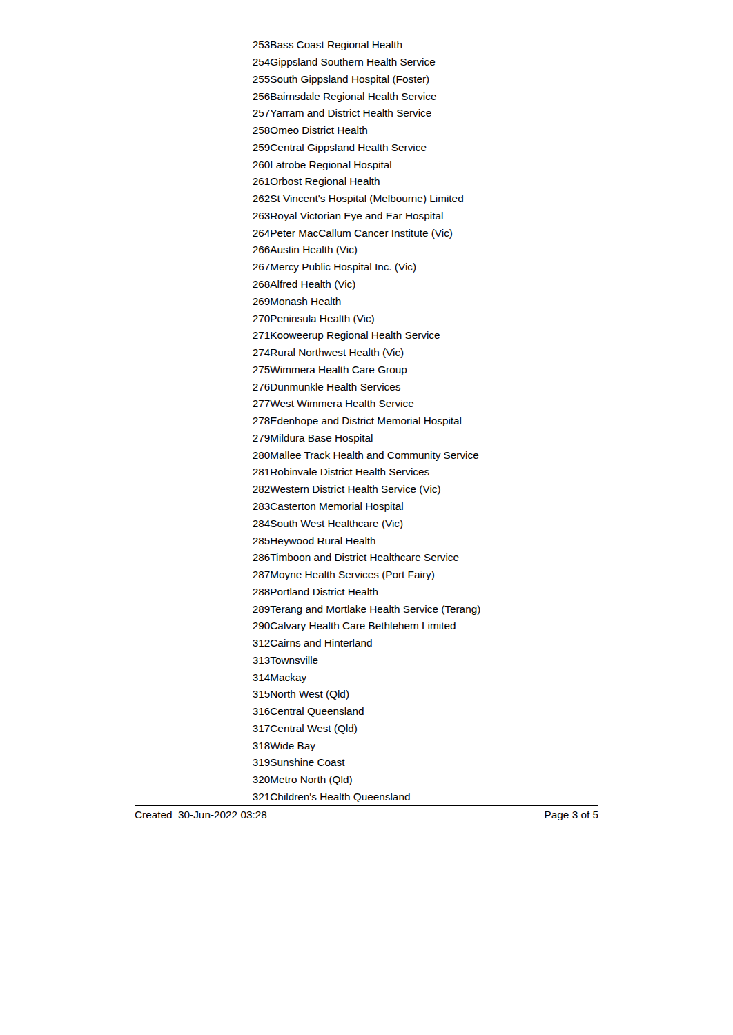| 253 | Bass Coast Regional Health |
| 254 | Gippsland Southern Health Service |
| 255 | South Gippsland Hospital (Foster) |
| 256 | Bairnsdale Regional Health Service |
| 257 | Yarram and District Health Service |
| 258 | Omeo District Health |
| 259 | Central Gippsland Health Service |
| 260 | Latrobe Regional Hospital |
| 261 | Orbost Regional Health |
| 262 | St Vincent's Hospital (Melbourne) Limited |
| 263 | Royal Victorian Eye and Ear Hospital |
| 264 | Peter MacCallum Cancer Institute (Vic) |
| 266 | Austin Health (Vic) |
| 267 | Mercy Public Hospital Inc. (Vic) |
| 268 | Alfred Health (Vic) |
| 269 | Monash Health |
| 270 | Peninsula Health (Vic) |
| 271 | Kooweerup Regional Health Service |
| 274 | Rural Northwest Health (Vic) |
| 275 | Wimmera Health Care Group |
| 276 | Dunmunkle Health Services |
| 277 | West Wimmera Health Service |
| 278 | Edenhope and District Memorial Hospital |
| 279 | Mildura Base Hospital |
| 280 | Mallee Track Health and Community Service |
| 281 | Robinvale District Health Services |
| 282 | Western District Health Service (Vic) |
| 283 | Casterton Memorial Hospital |
| 284 | South West Healthcare (Vic) |
| 285 | Heywood Rural Health |
| 286 | Timboon and District Healthcare Service |
| 287 | Moyne Health Services (Port Fairy) |
| 288 | Portland District Health |
| 289 | Terang and Mortlake Health Service (Terang) |
| 290 | Calvary Health Care Bethlehem Limited |
| 312 | Cairns and Hinterland |
| 313 | Townsville |
| 314 | Mackay |
| 315 | North West (Qld) |
| 316 | Central Queensland |
| 317 | Central West (Qld) |
| 318 | Wide Bay |
| 319 | Sunshine Coast |
| 320 | Metro North (Qld) |
| 321 | Children's Health Queensland |
Created 30-Jun-2022 03:28 Page 3 of 5